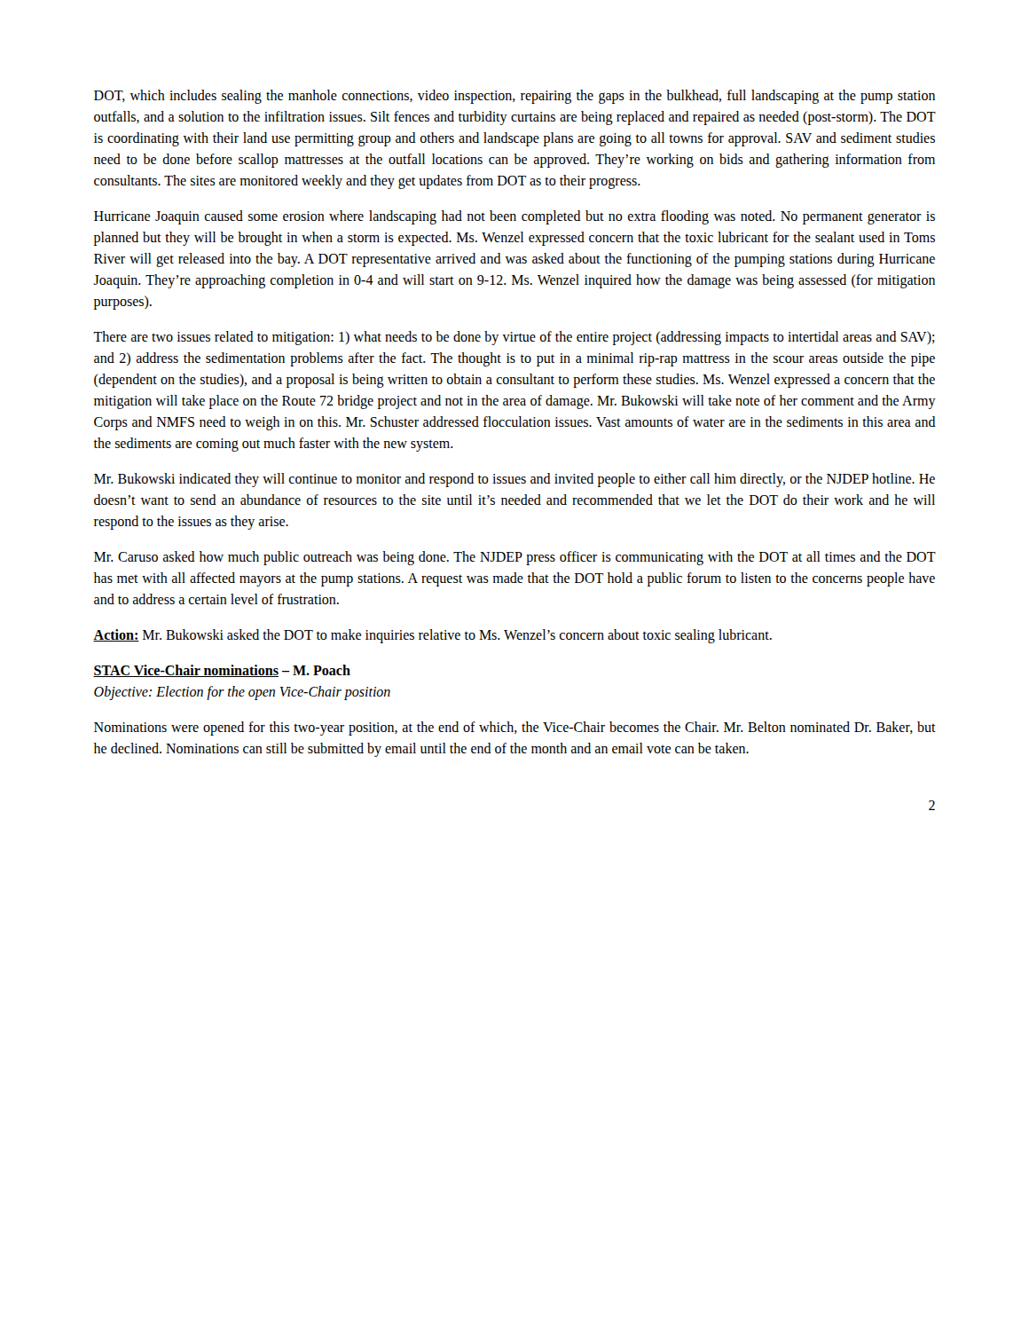DOT, which includes sealing the manhole connections, video inspection, repairing the gaps in the bulkhead, full landscaping at the pump station outfalls, and a solution to the infiltration issues. Silt fences and turbidity curtains are being replaced and repaired as needed (post-storm). The DOT is coordinating with their land use permitting group and others and landscape plans are going to all towns for approval. SAV and sediment studies need to be done before scallop mattresses at the outfall locations can be approved. They’re working on bids and gathering information from consultants. The sites are monitored weekly and they get updates from DOT as to their progress.
Hurricane Joaquin caused some erosion where landscaping had not been completed but no extra flooding was noted. No permanent generator is planned but they will be brought in when a storm is expected. Ms. Wenzel expressed concern that the toxic lubricant for the sealant used in Toms River will get released into the bay. A DOT representative arrived and was asked about the functioning of the pumping stations during Hurricane Joaquin. They’re approaching completion in 0-4 and will start on 9-12. Ms. Wenzel inquired how the damage was being assessed (for mitigation purposes).
There are two issues related to mitigation: 1) what needs to be done by virtue of the entire project (addressing impacts to intertidal areas and SAV); and 2) address the sedimentation problems after the fact. The thought is to put in a minimal rip-rap mattress in the scour areas outside the pipe (dependent on the studies), and a proposal is being written to obtain a consultant to perform these studies. Ms. Wenzel expressed a concern that the mitigation will take place on the Route 72 bridge project and not in the area of damage. Mr. Bukowski will take note of her comment and the Army Corps and NMFS need to weigh in on this. Mr. Schuster addressed flocculation issues. Vast amounts of water are in the sediments in this area and the sediments are coming out much faster with the new system.
Mr. Bukowski indicated they will continue to monitor and respond to issues and invited people to either call him directly, or the NJDEP hotline. He doesn’t want to send an abundance of resources to the site until it’s needed and recommended that we let the DOT do their work and he will respond to the issues as they arise.
Mr. Caruso asked how much public outreach was being done. The NJDEP press officer is communicating with the DOT at all times and the DOT has met with all affected mayors at the pump stations. A request was made that the DOT hold a public forum to listen to the concerns people have and to address a certain level of frustration.
Action: Mr. Bukowski asked the DOT to make inquiries relative to Ms. Wenzel’s concern about toxic sealing lubricant.
STAC Vice-Chair nominations – M. Poach
Objective: Election for the open Vice-Chair position
Nominations were opened for this two-year position, at the end of which, the Vice-Chair becomes the Chair. Mr. Belton nominated Dr. Baker, but he declined. Nominations can still be submitted by email until the end of the month and an email vote can be taken.
2